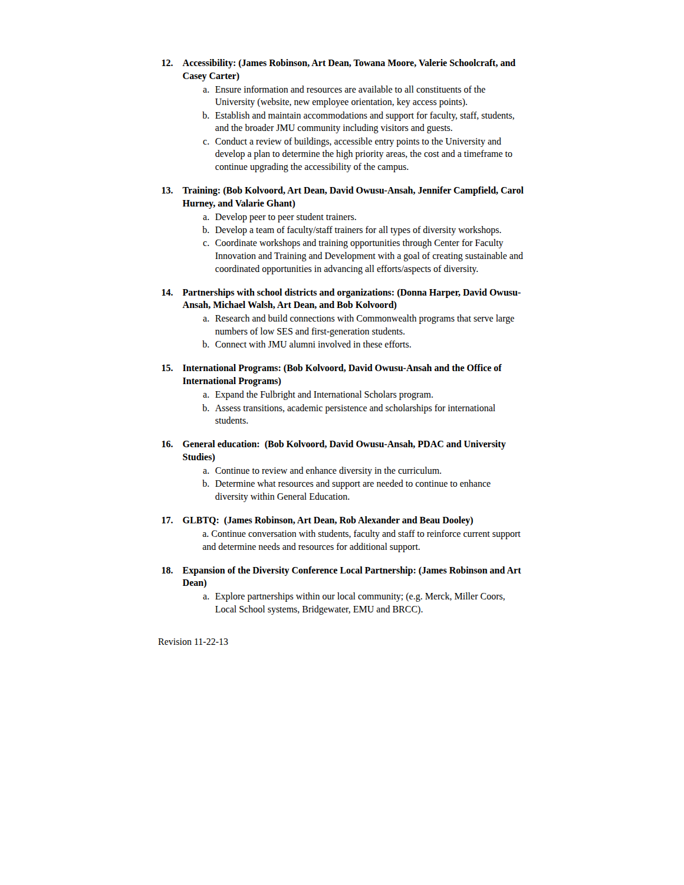12
Accessibility: (James Robinson, Art Dean, Towana Moore, Valerie Schoolcraft, and Casey Carter)
Ensure information and resources are available to all constituents of the University (website, new employee orientation, key access points).
Establish and maintain accommodations and support for faculty, staff, students, and the broader JMU community including visitors and guests.
Conduct a review of buildings, accessible entry points to the University and develop a plan to determine the high priority areas, the cost and a timeframe to continue upgrading the accessibility of the campus.
13
Training: (Bob Kolvoord, Art Dean, David Owusu-Ansah, Jennifer Campfield, Carol Hurney, and Valarie Ghant)
Develop peer to peer student trainers.
Develop a team of faculty/staff trainers for all types of diversity workshops.
Coordinate workshops and training opportunities through Center for Faculty Innovation and Training and Development with a goal of creating sustainable and coordinated opportunities in advancing all efforts/aspects of diversity.
14
Partnerships with school districts and organizations: (Donna Harper, David Owusu-Ansah, Michael Walsh, Art Dean, and Bob Kolvoord)
Research and build connections with Commonwealth programs that serve large numbers of low SES and first-generation students.
Connect with JMU alumni involved in these efforts.
15
International Programs: (Bob Kolvoord, David Owusu-Ansah and the Office of International Programs)
Expand the Fulbright and International Scholars program.
Assess transitions, academic persistence and scholarships for international students.
16
General education: (Bob Kolvoord, David Owusu-Ansah, PDAC and University Studies)
Continue to review and enhance diversity in the curriculum.
Determine what resources and support are needed to continue to enhance diversity within General Education.
17
GLBTQ: (James Robinson, Art Dean, Rob Alexander and Beau Dooley)
a. Continue conversation with students, faculty and staff to reinforce current support and determine needs and resources for additional support.
18
Expansion of the Diversity Conference Local Partnership: (James Robinson and Art Dean)
Explore partnerships within our local community; (e.g. Merck, Miller Coors, Local School systems, Bridgewater, EMU and BRCC).
Revision 11-22-13